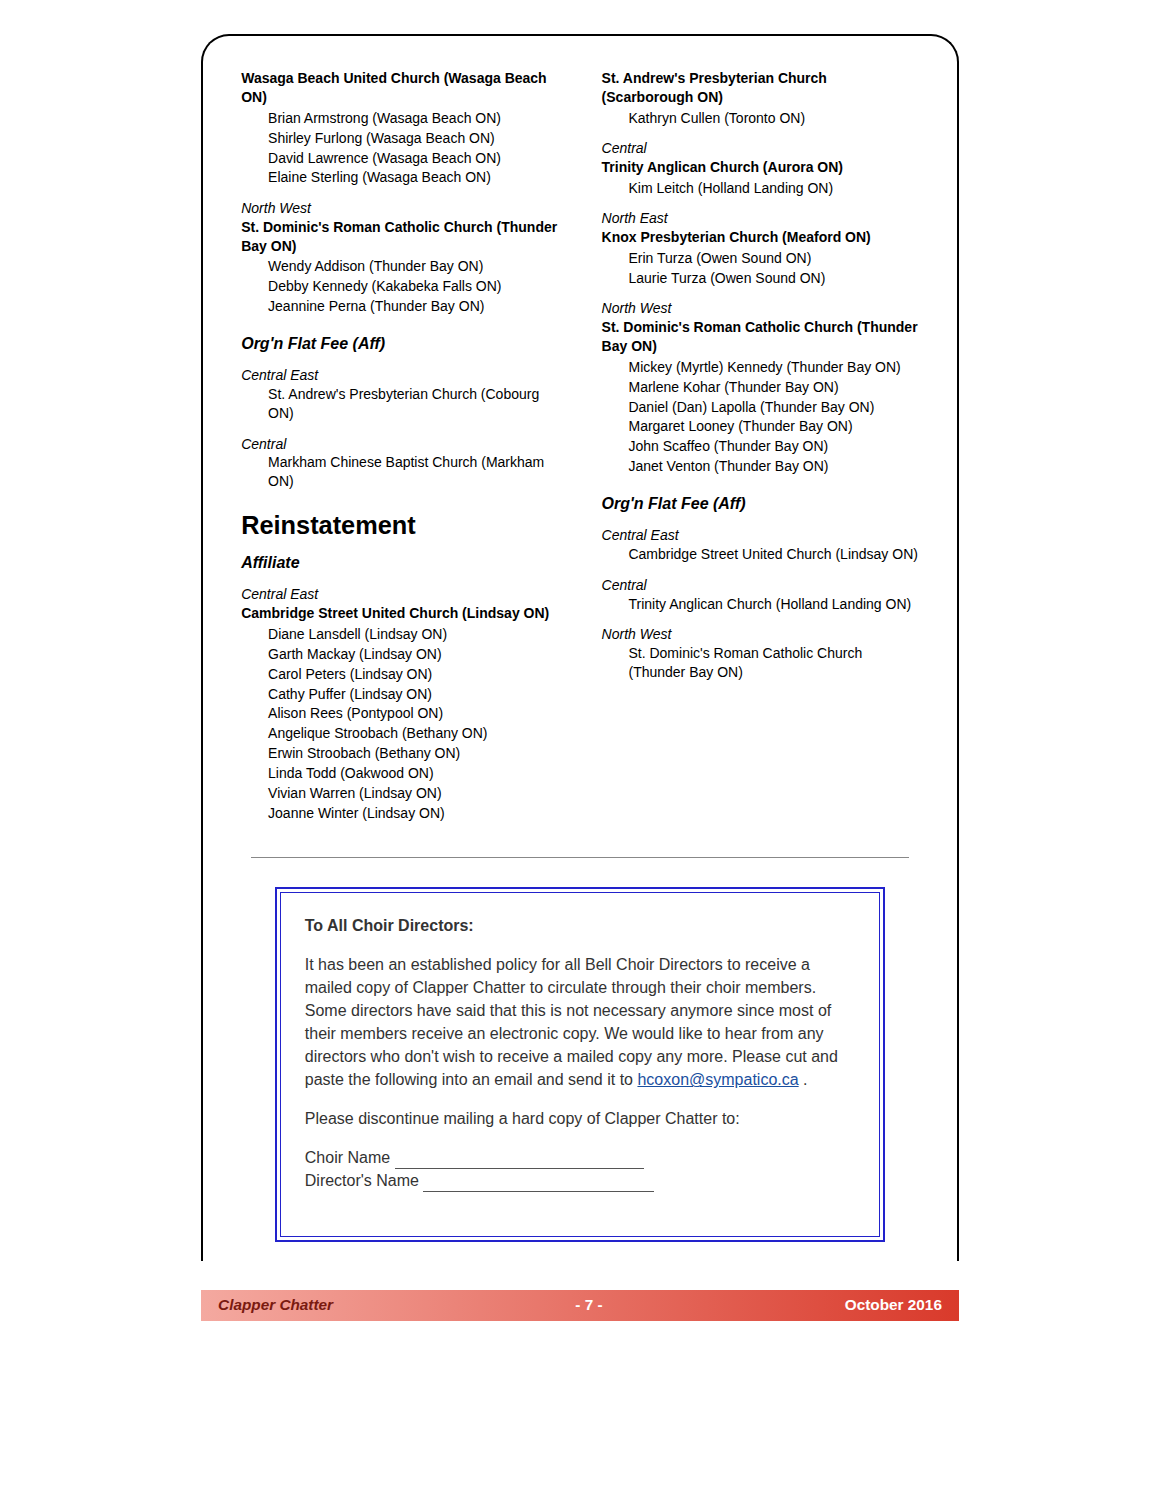Wasaga Beach United Church (Wasaga Beach ON)
Brian Armstrong (Wasaga Beach ON)
Shirley Furlong (Wasaga Beach ON)
David Lawrence (Wasaga Beach ON)
Elaine Sterling (Wasaga Beach ON)
North West
St. Dominic's Roman Catholic Church (Thunder Bay ON)
Wendy Addison (Thunder Bay ON)
Debby Kennedy (Kakabeka Falls ON)
Jeannine Perna (Thunder Bay ON)
Org'n Flat Fee (Aff)
Central East
St. Andrew's Presbyterian Church (Cobourg ON)
Central
Markham Chinese Baptist Church (Markham ON)
Reinstatement
Affiliate
Central East
Cambridge Street United Church (Lindsay ON)
Diane Lansdell (Lindsay ON)
Garth Mackay (Lindsay ON)
Carol Peters (Lindsay ON)
Cathy Puffer (Lindsay ON)
Alison Rees (Pontypool ON)
Angelique Stroobach (Bethany ON)
Erwin Stroobach (Bethany ON)
Linda Todd (Oakwood ON)
Vivian Warren (Lindsay ON)
Joanne Winter (Lindsay ON)
St. Andrew's Presbyterian Church (Scarborough ON)
Kathryn Cullen (Toronto ON)
Central
Trinity Anglican Church (Aurora ON)
Kim Leitch (Holland Landing ON)
North East
Knox Presbyterian Church (Meaford ON)
Erin Turza (Owen Sound ON)
Laurie Turza (Owen Sound ON)
North West
St. Dominic's Roman Catholic Church (Thunder Bay ON)
Mickey (Myrtle) Kennedy (Thunder Bay ON)
Marlene Kohar (Thunder Bay ON)
Daniel (Dan) Lapolla (Thunder Bay ON)
Margaret Looney (Thunder Bay ON)
John Scaffeo (Thunder Bay ON)
Janet Venton (Thunder Bay ON)
Org'n Flat Fee (Aff)
Central East
Cambridge Street United Church (Lindsay ON)
Central
Trinity Anglican Church (Holland Landing ON)
North West
St. Dominic's Roman Catholic Church (Thunder Bay ON)
To All Choir Directors:
It has been an established policy for all Bell Choir Directors to receive a mailed copy of Clapper Chatter to circulate through their choir members. Some directors have said that this is not necessary anymore since most of their members receive an electronic copy. We would like to hear from any directors who don't wish to receive a mailed copy any more. Please cut and paste the following into an email and send it to hcoxon@sympatico.ca .
Please discontinue mailing a hard copy of Clapper Chatter to:
Choir Name
Director's Name
Clapper Chatter - 7 - October 2016